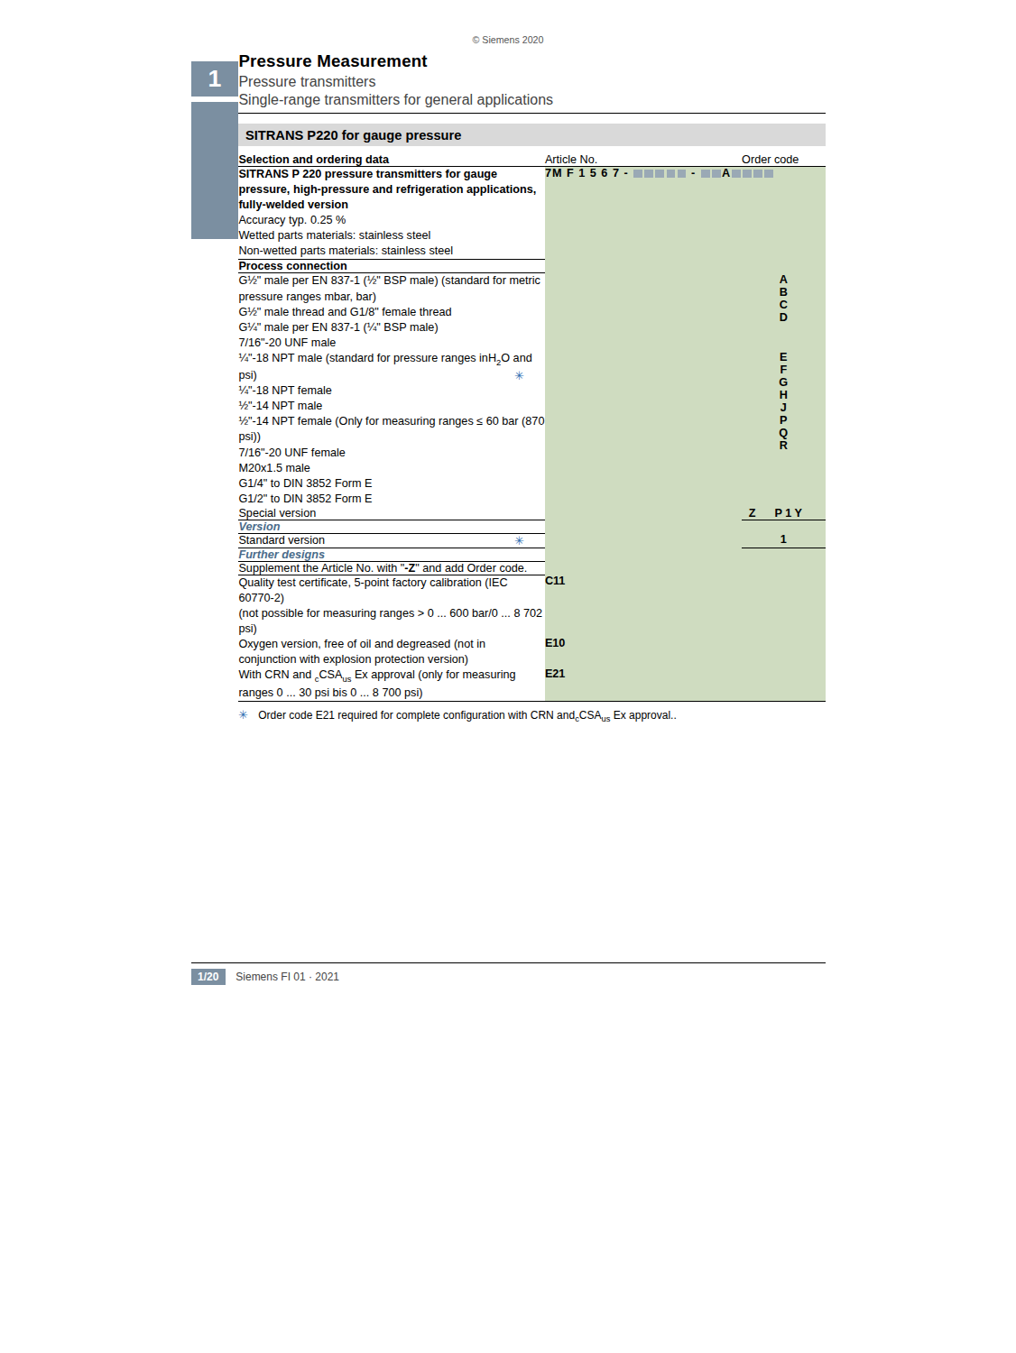© Siemens 2020
1
Pressure Measurement
Pressure transmitters
Single-range transmitters for general applications
SITRANS P220 for gauge pressure
| Selection and ordering data | Article No. | Order code |
| SITRANS P 220 pressure transmitters for gauge pressure, high-pressure and refrigeration applications, fully-welded version Accuracy typ. 0.25 % | 7M F 1 5 6 7 - - A | |
| Wetted parts materials: stainless steel | | |
| Non-wetted parts materials: stainless steel | | |
| Process connection | | |
| G½" male per EN 837-1 (½" BSP male) (standard for metric pressure ranges mbar, bar) G½" male thread and G1/8" female thread G¼" male per EN 837-1 (¼" BSP male) 7/16"-20 UNF male | | A B C D |
| ¼"-18 NPT male (standard for pressure ranges inH 2 O and psi) ✳ ¼"-18 NPT female ½"-14 NPT male ½"-14 NPT female (Only for measuring ranges ≤ 60 bar (870 psi)) 7/16"-20 UNF female M20x1.5 male G1/4" to DIN 3852 Form E G1/2" to DIN 3852 Form E | | E F G H J P Q R |
| Special version | | Z P 1 Y |
| Version | | |
| Standard version ✳ | | 1 |
| Further designs | | |
| Supplement the Article No. with " -Z " and add Order code. | | |
| Quality test certificate, 5-point factory calibration (IEC 60770-2) (not possible for measuring ranges > 0 ... 600 bar/0 ... 8 702 psi) | C11 | |
| Oxygen version, free of oil and degreased (not in conjunction with explosion protection version) | E10 | |
| With CRN and c CSA us Ex approval (only for measuring ranges 0 ... 30 psi bis 0 ... 8 700 psi) | E21 | |
✳ Order code E21 required for complete configuration with CRN andcCSAus Ex approval..
1/20 Siemens FI 01 · 2021